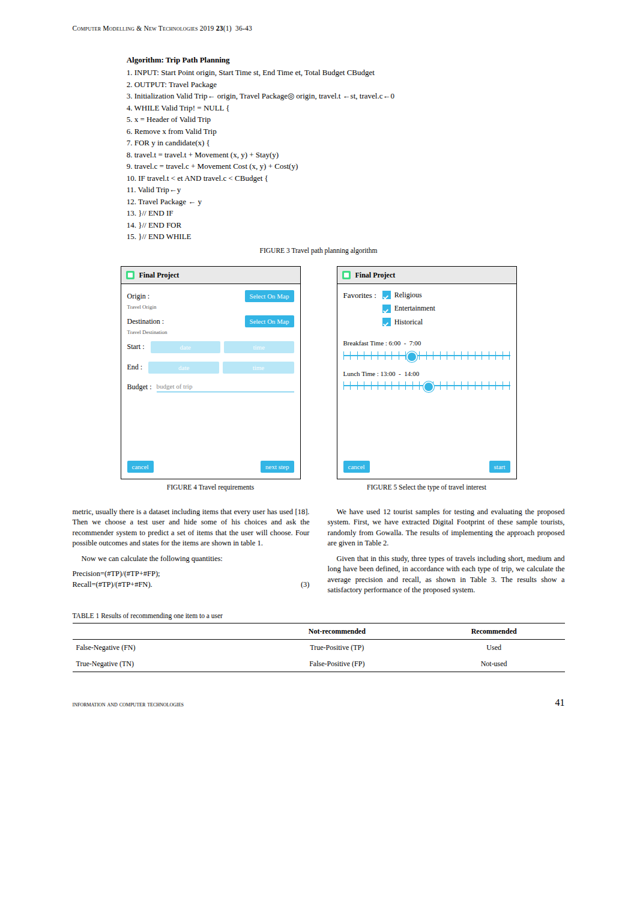Computer Modelling & New Technologies 2019 23(1) 36-43
Algorithm: Trip Path Planning
1. INPUT: Start Point origin, Start Time st, End Time et, Total Budget CBudget
2. OUTPUT: Travel Package
3. Initialization Valid Trip← origin, Travel Package◎ origin, travel.t ←st, travel.c←0
4. WHILE Valid Trip! = NULL {
5. x = Header of Valid Trip
6. Remove x from Valid Trip
7. FOR y in candidate(x) {
8. travel.t = travel.t + Movement (x, y) + Stay(y)
9. travel.c = travel.c + Movement Cost (x, y) + Cost(y)
10. IF travel.t < et AND travel.c < CBudget {
11. Valid Trip←y
12. Travel Package ← y
13. }// END IF
14. }// END FOR
15. }// END WHILE
FIGURE 3 Travel path planning algorithm
Final Project
Origin : Select On Map
Travel Origin
Destination : Select On Map
Travel Destination
Start : date time
End : date time
Budget : budget of trip
cancel next step
FIGURE 4 Travel requirements
Final Project
Favorites :
Religious
Entertainment
Historical
Breakfast Time : 6:00 - 7:00
Lunch Time : 13:00 - 14:00
cancel start
FIGURE 5 Select the type of travel interest
metric, usually there is a dataset including items that every user has used [18]. Then we choose a test user and hide some of his choices and ask the recommender system to predict a set of items that the user will choose. Four possible outcomes and states for the items are shown in table 1.
Now we can calculate the following quantities:
Precision=(#TP)/(#TP+#FP);
Recall=(#TP)/(#TP+#FN).(3)
We have used 12 tourist samples for testing and evaluating the proposed system. First, we have extracted Digital Footprint of these sample tourists, randomly from Gowalla. The results of implementing the approach proposed are given in Table 2.
Given that in this study, three types of travels including short, medium and long have been defined, in accordance with each type of trip, we calculate the average precision and recall, as shown in Table 3. The results show a satisfactory performance of the proposed system.
TABLE 1 Results of recommending one item to a user
| | Not-recommended | Recommended |
| --- | --- | --- |
| False-Negative (FN) | True-Positive (TP) | Used |
| True-Negative (TN) | False-Positive (FP) | Not-used |
information and computer technologies
41